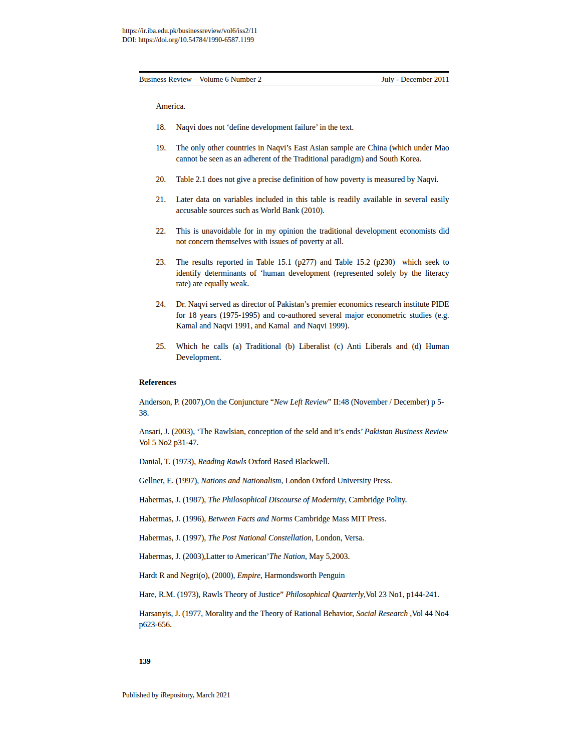https://ir.iba.edu.pk/businessreview/vol6/iss2/11
DOI: https://doi.org/10.54784/1990-6587.1199
Business Review – Volume 6 Number 2 July - December 2011
America.
18.
Naqvi does not ‘define development failure’ in the text.
19.
The only other countries in Naqvi’s East Asian sample are China (which under Mao cannot be seen as an adherent of the Traditional paradigm) and South Korea.
20.
Table 2.1 does not give a precise definition of how poverty is measured by Naqvi.
21.
Later data on variables included in this table is readily available in several easily accusable sources such as World Bank (2010).
22.
This is unavoidable for in my opinion the traditional development economists did not concern themselves with issues of poverty at all.
23.
The results reported in Table 15.1 (p277) and Table 15.2 (p230) which seek to identify determinants of ‘human development (represented solely by the literacy rate) are equally weak.
24.
Dr. Naqvi served as director of Pakistan’s premier economics research institute PIDE for 18 years (1975-1995) and co-authored several major econometric studies (e.g. Kamal and Naqvi 1991, and Kamal and Naqvi 1999).
25.
Which he calls (a) Traditional (b) Liberalist (c) Anti Liberals and (d) Human Development.
References
Anderson, P. (2007),On the Conjuncture “New Left Review” II:48 (November / December) p 5-38.
Ansari, J. (2003), ‘The Rawlsian, conception of the seld and it’s ends’ Pakistan Business Review Vol 5 No2 p31-47.
Danial, T. (1973), Reading Rawls Oxford Based Blackwell.
Gellner, E. (1997), Nations and Nationalism, London Oxford University Press.
Habermas, J. (1987), The Philosophical Discourse of Modernity, Cambridge Polity.
Habermas, J. (1996), Between Facts and Norms Cambridge Mass MIT Press.
Habermas, J. (1997), The Post National Constellation, London, Versa.
Habermas, J. (2003),Latter to American’The Nation, May 5,2003.
Hardt R and Negri(o), (2000), Empire, Harmondsworth Penguin
Hare, R.M. (1973), Rawls Theory of Justice” Philosophical Quarterly,Vol 23 No1, p144-241.
Harsanyis, J. (1977, Morality and the Theory of Rational Behavior, Social Research ,Vol 44 No4 p623-656.
139
Published by iRepository, March 2021